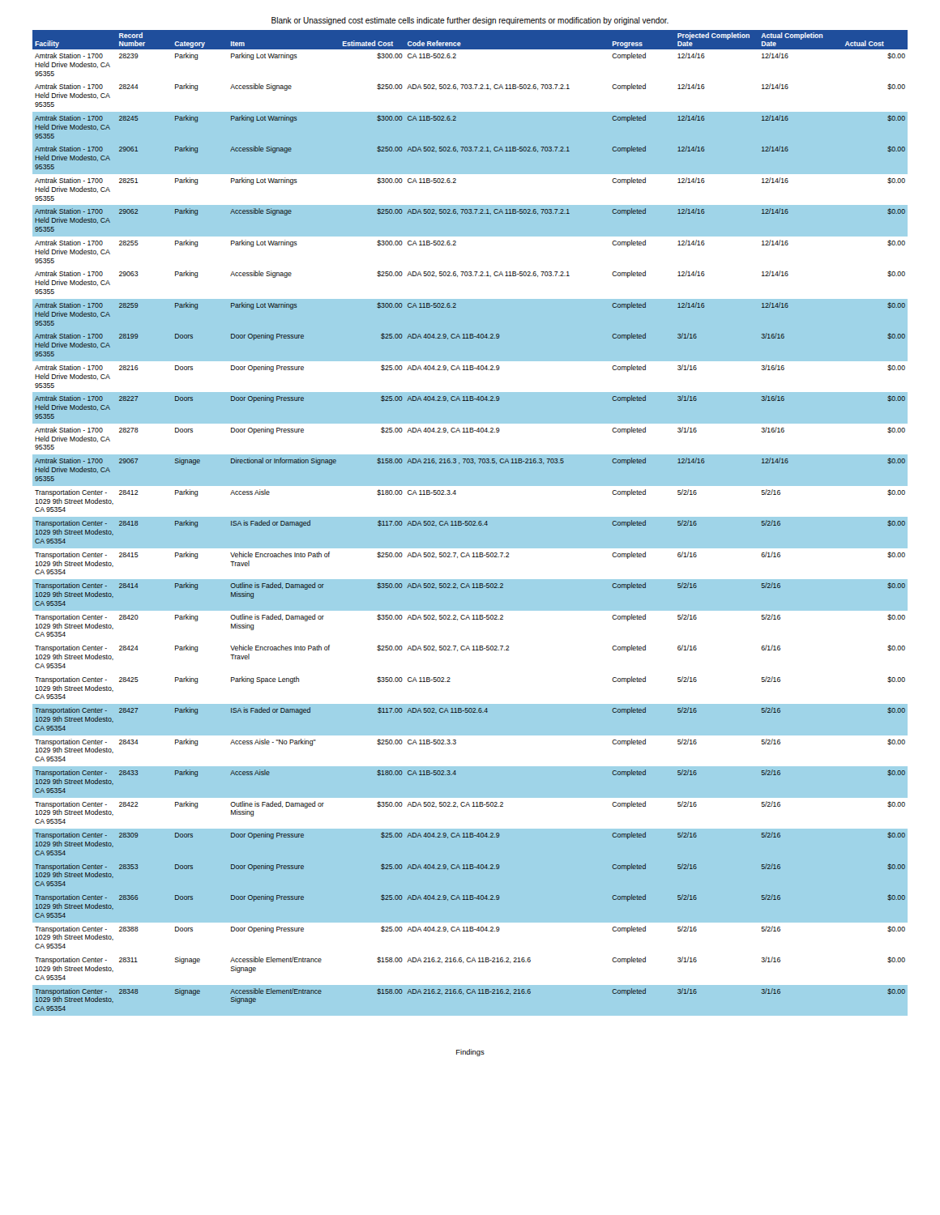Blank or Unassigned cost estimate cells indicate further design requirements or modification by original vendor.
| Facility | Record Number | Category | Item | Estimated Cost | Code Reference | Progress | Projected Completion Date | Actual Completion Date | Actual Cost |
| --- | --- | --- | --- | --- | --- | --- | --- | --- | --- |
| Amtrak Station - 1700 Held Drive Modesto, CA 95355 | 28239 | Parking | Parking Lot Warnings | $300.00 | CA 11B-502.6.2 | Completed | 12/14/16 | 12/14/16 | $0.00 |
| Amtrak Station - 1700 Held Drive Modesto, CA 95355 | 28244 | Parking | Accessible Signage | $250.00 | ADA 502, 502.6, 703.7.2.1, CA 11B-502.6, 703.7.2.1 | Completed | 12/14/16 | 12/14/16 | $0.00 |
| Amtrak Station - 1700 Held Drive Modesto, CA 95355 | 28245 | Parking | Parking Lot Warnings | $300.00 | CA 11B-502.6.2 | Completed | 12/14/16 | 12/14/16 | $0.00 |
| Amtrak Station - 1700 Held Drive Modesto, CA 95355 | 29061 | Parking | Accessible Signage | $250.00 | ADA 502, 502.6, 703.7.2.1, CA 11B-502.6, 703.7.2.1 | Completed | 12/14/16 | 12/14/16 | $0.00 |
| Amtrak Station - 1700 Held Drive Modesto, CA 95355 | 28251 | Parking | Parking Lot Warnings | $300.00 | CA 11B-502.6.2 | Completed | 12/14/16 | 12/14/16 | $0.00 |
| Amtrak Station - 1700 Held Drive Modesto, CA 95355 | 29062 | Parking | Accessible Signage | $250.00 | ADA 502, 502.6, 703.7.2.1, CA 11B-502.6, 703.7.2.1 | Completed | 12/14/16 | 12/14/16 | $0.00 |
| Amtrak Station - 1700 Held Drive Modesto, CA 95355 | 28255 | Parking | Parking Lot Warnings | $300.00 | CA 11B-502.6.2 | Completed | 12/14/16 | 12/14/16 | $0.00 |
| Amtrak Station - 1700 Held Drive Modesto, CA 95355 | 29063 | Parking | Accessible Signage | $250.00 | ADA 502, 502.6, 703.7.2.1, CA 11B-502.6, 703.7.2.1 | Completed | 12/14/16 | 12/14/16 | $0.00 |
| Amtrak Station - 1700 Held Drive Modesto, CA 95355 | 28259 | Parking | Parking Lot Warnings | $300.00 | CA 11B-502.6.2 | Completed | 12/14/16 | 12/14/16 | $0.00 |
| Amtrak Station - 1700 Held Drive Modesto, CA 95355 | 28199 | Doors | Door Opening Pressure | $25.00 | ADA 404.2.9, CA 11B-404.2.9 | Completed | 3/1/16 | 3/16/16 | $0.00 |
| Amtrak Station - 1700 Held Drive Modesto, CA 95355 | 28216 | Doors | Door Opening Pressure | $25.00 | ADA 404.2.9, CA 11B-404.2.9 | Completed | 3/1/16 | 3/16/16 | $0.00 |
| Amtrak Station - 1700 Held Drive Modesto, CA 95355 | 28227 | Doors | Door Opening Pressure | $25.00 | ADA 404.2.9, CA 11B-404.2.9 | Completed | 3/1/16 | 3/16/16 | $0.00 |
| Amtrak Station - 1700 Held Drive Modesto, CA 95355 | 28278 | Doors | Door Opening Pressure | $25.00 | ADA 404.2.9, CA 11B-404.2.9 | Completed | 3/1/16 | 3/16/16 | $0.00 |
| Amtrak Station - 1700 Held Drive Modesto, CA 95355 | 29067 | Signage | Directional or Information Signage | $158.00 | ADA 216, 216.3 , 703, 703.5, CA 11B-216.3, 703.5 | Completed | 12/14/16 | 12/14/16 | $0.00 |
| Transportation Center - 1029 9th Street Modesto, CA 95354 | 28412 | Parking | Access Aisle | $180.00 | CA 11B-502.3.4 | Completed | 5/2/16 | 5/2/16 | $0.00 |
| Transportation Center - 1029 9th Street Modesto, CA 95354 | 28418 | Parking | ISA is Faded or Damaged | $117.00 | ADA 502, CA 11B-502.6.4 | Completed | 5/2/16 | 5/2/16 | $0.00 |
| Transportation Center - 1029 9th Street Modesto, CA 95354 | 28415 | Parking | Vehicle Encroaches Into Path of Travel | $250.00 | ADA 502, 502.7, CA 11B-502.7.2 | Completed | 6/1/16 | 6/1/16 | $0.00 |
| Transportation Center - 1029 9th Street Modesto, CA 95354 | 28414 | Parking | Outline is Faded, Damaged or Missing | $350.00 | ADA 502, 502.2, CA 11B-502.2 | Completed | 5/2/16 | 5/2/16 | $0.00 |
| Transportation Center - 1029 9th Street Modesto, CA 95354 | 28420 | Parking | Outline is Faded, Damaged or Missing | $350.00 | ADA 502, 502.2, CA 11B-502.2 | Completed | 5/2/16 | 5/2/16 | $0.00 |
| Transportation Center - 1029 9th Street Modesto, CA 95354 | 28424 | Parking | Vehicle Encroaches Into Path of Travel | $250.00 | ADA 502, 502.7, CA 11B-502.7.2 | Completed | 6/1/16 | 6/1/16 | $0.00 |
| Transportation Center - 1029 9th Street Modesto, CA 95354 | 28425 | Parking | Parking Space Length | $350.00 | CA 11B-502.2 | Completed | 5/2/16 | 5/2/16 | $0.00 |
| Transportation Center - 1029 9th Street Modesto, CA 95354 | 28427 | Parking | ISA is Faded or Damaged | $117.00 | ADA 502, CA 11B-502.6.4 | Completed | 5/2/16 | 5/2/16 | $0.00 |
| Transportation Center - 1029 9th Street Modesto, CA 95354 | 28434 | Parking | Access Aisle - "No Parking" | $250.00 | CA 11B-502.3.3 | Completed | 5/2/16 | 5/2/16 | $0.00 |
| Transportation Center - 1029 9th Street Modesto, CA 95354 | 28433 | Parking | Access Aisle | $180.00 | CA 11B-502.3.4 | Completed | 5/2/16 | 5/2/16 | $0.00 |
| Transportation Center - 1029 9th Street Modesto, CA 95354 | 28422 | Parking | Outline is Faded, Damaged or Missing | $350.00 | ADA 502, 502.2, CA 11B-502.2 | Completed | 5/2/16 | 5/2/16 | $0.00 |
| Transportation Center - 1029 9th Street Modesto, CA 95354 | 28309 | Doors | Door Opening Pressure | $25.00 | ADA 404.2.9, CA 11B-404.2.9 | Completed | 5/2/16 | 5/2/16 | $0.00 |
| Transportation Center - 1029 9th Street Modesto, CA 95354 | 28353 | Doors | Door Opening Pressure | $25.00 | ADA 404.2.9, CA 11B-404.2.9 | Completed | 5/2/16 | 5/2/16 | $0.00 |
| Transportation Center - 1029 9th Street Modesto, CA 95354 | 28366 | Doors | Door Opening Pressure | $25.00 | ADA 404.2.9, CA 11B-404.2.9 | Completed | 5/2/16 | 5/2/16 | $0.00 |
| Transportation Center - 1029 9th Street Modesto, CA 95354 | 28388 | Doors | Door Opening Pressure | $25.00 | ADA 404.2.9, CA 11B-404.2.9 | Completed | 5/2/16 | 5/2/16 | $0.00 |
| Transportation Center - 1029 9th Street Modesto, CA 95354 | 28311 | Signage | Accessible Element/Entrance Signage | $158.00 | ADA 216.2, 216.6, CA 11B-216.2, 216.6 | Completed | 3/1/16 | 3/1/16 | $0.00 |
| Transportation Center - 1029 9th Street Modesto, CA 95354 | 28348 | Signage | Accessible Element/Entrance Signage | $158.00 | ADA 216.2, 216.6, CA 11B-216.2, 216.6 | Completed | 3/1/16 | 3/1/16 | $0.00 |
Findings